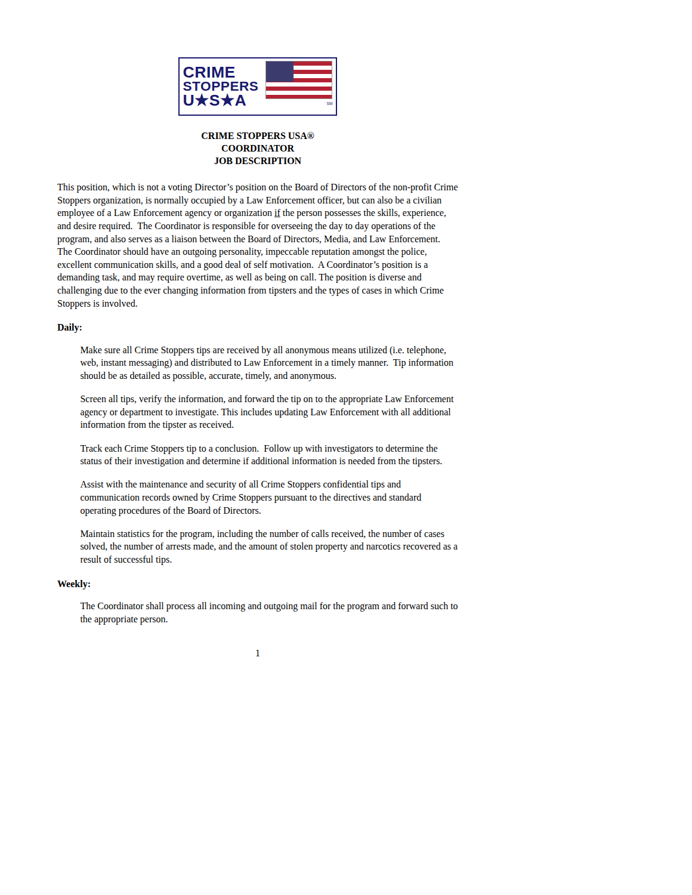| CRIME STOPPERS U★S★A | SM |
CRIME STOPPERS USA® COORDINATOR JOB DESCRIPTION
This position, which is not a voting Director’s position on the Board of Directors of the non-profit Crime Stoppers organization, is normally occupied by a Law Enforcement officer, but can also be a civilian employee of a Law Enforcement agency or organization if the person possesses the skills, experience, and desire required. The Coordinator is responsible for overseeing the day to day operations of the program, and also serves as a liaison between the Board of Directors, Media, and Law Enforcement. The Coordinator should have an outgoing personality, impeccable reputation amongst the police, excellent communication skills, and a good deal of self motivation. A Coordinator’s position is a demanding task, and may require overtime, as well as being on call. The position is diverse and challenging due to the ever changing information from tipsters and the types of cases in which Crime Stoppers is involved.
Daily:
Make sure all Crime Stoppers tips are received by all anonymous means utilized (i.e. telephone, web, instant messaging) and distributed to Law Enforcement in a timely manner. Tip information should be as detailed as possible, accurate, timely, and anonymous.
Screen all tips, verify the information, and forward the tip on to the appropriate Law Enforcement agency or department to investigate. This includes updating Law Enforcement with all additional information from the tipster as received.
Track each Crime Stoppers tip to a conclusion. Follow up with investigators to determine the status of their investigation and determine if additional information is needed from the tipsters.
Assist with the maintenance and security of all Crime Stoppers confidential tips and communication records owned by Crime Stoppers pursuant to the directives and standard operating procedures of the Board of Directors.
Maintain statistics for the program, including the number of calls received, the number of cases solved, the number of arrests made, and the amount of stolen property and narcotics recovered as a result of successful tips.
Weekly:
The Coordinator shall process all incoming and outgoing mail for the program and forward such to the appropriate person.
1